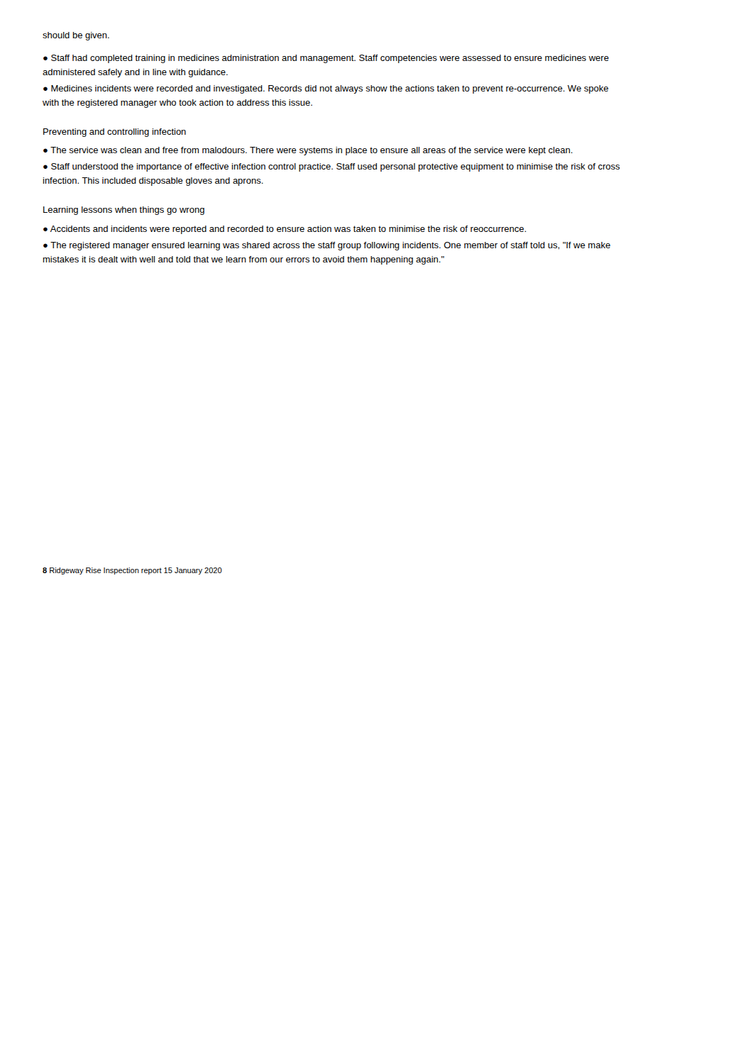should be given.
● Staff had completed training in medicines administration and management. Staff competencies were assessed to ensure medicines were administered safely and in line with guidance.
● Medicines incidents were recorded and investigated. Records did not always show the actions taken to prevent re-occurrence. We spoke with the registered manager who took action to address this issue.
Preventing and controlling infection
● The service was clean and free from malodours. There were systems in place to ensure all areas of the service were kept clean.
● Staff understood the importance of effective infection control practice. Staff used personal protective equipment to minimise the risk of cross infection. This included disposable gloves and aprons.
Learning lessons when things go wrong
● Accidents and incidents were reported and recorded to ensure action was taken to minimise the risk of reoccurrence.
● The registered manager ensured learning was shared across the staff group following incidents. One member of staff told us, "If we make mistakes it is dealt with well and told that we learn from our errors to avoid them happening again."
8 Ridgeway Rise Inspection report 15 January 2020